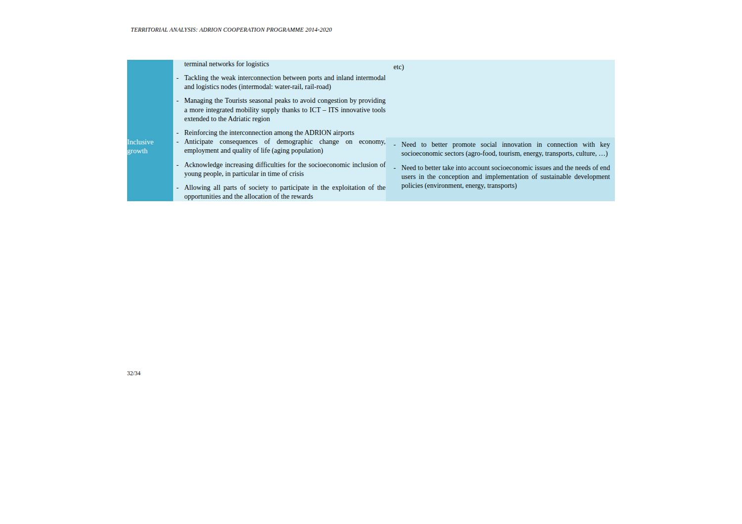TERRITORIAL ANALYSIS: ADRION COOPERATION PROGRAMME 2014-2020
| | terminal networks for logistics Tackling the weak interconnection between ports and inland intermodal and logistics nodes (intermodal: water-rail, rail-road) Managing the Tourists seasonal peaks to avoid congestion by providing a more integrated mobility supply thanks to ICT – ITS innovative tools extended to the Adriatic region Reinforcing the interconnection among the ADRION airports | etc) |
| Inclusive growth | Anticipate consequences of demographic change on economy, employment and quality of life (aging population) Acknowledge increasing difficulties for the socioeconomic inclusion of young people, in particular in time of crisis Allowing all parts of society to participate in the exploitation of the opportunities and the allocation of the rewards | Need to better promote social innovation in connection with key socioeconomic sectors (agro-food, tourism, energy, transports, culture, …) Need to better take into account socioeconomic issues and the needs of end users in the conception and implementation of sustainable development policies (environment, energy, transports) |
32/34